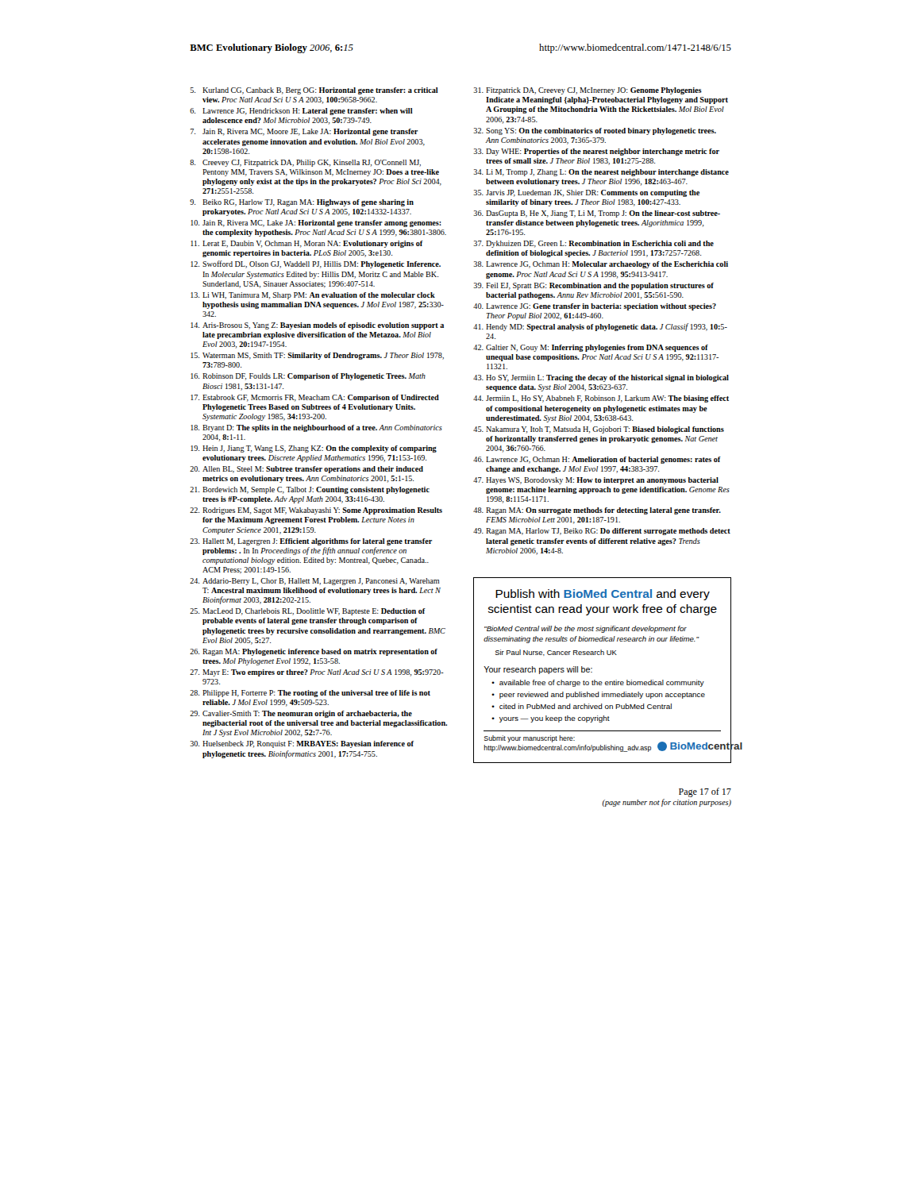BMC Evolutionary Biology 2006, 6: 15
http://www.biomedcentral.com/1471-2148/6/15
5. Kurland CG, Canback B, Berg OG: Horizontal gene transfer: a critical view. Proc Natl Acad Sci U S A 2003, 100: 9658-9662.
6. Lawrence JG, Hendrickson H: Lateral gene transfer: when will adolescence end? Mol Microbiol 2003, 50: 739-749.
7. Jain R, Rivera MC, Moore JE, Lake JA: Horizontal gene transfer accelerates genome innovation and evolution. Mol Biol Evol 2003, 20: 1598-1602.
8. Creevey CJ, Fitzpatrick DA, Philip GK, Kinsella RJ, O'Connell MJ, Pentony MM, Travers SA, Wilkinson M, McInerney JO: Does a tree-like phylogeny only exist at the tips in the prokaryotes? Proc Biol Sci 2004, 271: 2551-2558.
9. Beiko RG, Harlow TJ, Ragan MA: Highways of gene sharing in prokaryotes. Proc Natl Acad Sci U S A 2005, 102: 14332-14337.
10. Jain R, Rivera MC, Lake JA: Horizontal gene transfer among genomes: the complexity hypothesis. Proc Natl Acad Sci U S A 1999, 96: 3801-3806.
11. Lerat E, Daubin V, Ochman H, Moran NA: Evolutionary origins of genomic repertoires in bacteria. PLoS Biol 2005, 3: e130.
12. Swofford DL, Olson GJ, Waddell PJ, Hillis DM: Phylogenetic Inference. In Molecular Systematics Edited by: Hillis DM, Moritz C and Mable BK. Sunderland, USA, Sinauer Associates; 1996:407-514.
13. Li WH, Tanimura M, Sharp PM: An evaluation of the molecular clock hypothesis using mammalian DNA sequences. J Mol Evol 1987, 25: 330-342.
14. Aris-Brosou S, Yang Z: Bayesian models of episodic evolution support a late precambrian explosive diversification of the Metazoa. Mol Biol Evol 2003, 20: 1947-1954.
15. Waterman MS, Smith TF: Similarity of Dendrograms. J Theor Biol 1978, 73: 789-800.
16. Robinson DF, Foulds LR: Comparison of Phylogenetic Trees. Math Biosci 1981, 53: 131-147.
17. Estabrook GF, Mcmorris FR, Meacham CA: Comparison of Undirected Phylogenetic Trees Based on Subtrees of 4 Evolutionary Units. Systematic Zoology 1985, 34: 193-200.
18. Bryant D: The splits in the neighbourhood of a tree. Ann Combinatorics 2004, 8: 1-11.
19. Hein J, Jiang T, Wang LS, Zhang KZ: On the complexity of comparing evolutionary trees. Discrete Applied Mathematics 1996, 71: 153-169.
20. Allen BL, Steel M: Subtree transfer operations and their induced metrics on evolutionary trees. Ann Combinatorics 2001, 5: 1-15.
21. Bordewich M, Semple C, Talbot J: Counting consistent phylogenetic trees is #P-complete. Adv Appl Math 2004, 33: 416-430.
22. Rodrigues EM, Sagot MF, Wakabayashi Y: Some Approximation Results for the Maximum Agreement Forest Problem. Lecture Notes in Computer Science 2001, 2129: 159.
23. Hallett M, Lagergren J: Efficient algorithms for lateral gene transfer problems: . In In Proceedings of the fifth annual conference on computational biology edition. Edited by: Montreal, Quebec, Canada.. ACM Press; 2001:149-156.
24. Addario-Berry L, Chor B, Hallett M, Lagergren J, Panconesi A, Wareham T: Ancestral maximum likelihood of evolutionary trees is hard. Lect N Bioinformat 2003, 2812: 202-215.
25. MacLeod D, Charlebois RL, Doolittle WF, Bapteste E: Deduction of probable events of lateral gene transfer through comparison of phylogenetic trees by recursive consolidation and rearrangement. BMC Evol Biol 2005, 5: 27.
26. Ragan MA: Phylogenetic inference based on matrix representation of trees. Mol Phylogenet Evol 1992, 1: 53-58.
27. Mayr E: Two empires or three? Proc Natl Acad Sci U S A 1998, 95: 9720-9723.
28. Philippe H, Forterre P: The rooting of the universal tree of life is not reliable. J Mol Evol 1999, 49: 509-523.
29. Cavalier-Smith T: The neomuran origin of archaebacteria, the negibacterial root of the universal tree and bacterial megaclassification. Int J Syst Evol Microbiol 2002, 52: 7-76.
30. Huelsenbeck JP, Ronquist F: MRBAYES: Bayesian inference of phylogenetic trees. Bioinformatics 2001, 17: 754-755.
31. Fitzpatrick DA, Creevey CJ, McInerney JO: Genome Phylogenies Indicate a Meaningful {alpha}-Proteobacterial Phylogeny and Support A Grouping of the Mitochondria With the Rickettsiales. Mol Biol Evol 2006, 23: 74-85.
32. Song YS: On the combinatorics of rooted binary phylogenetic trees. Ann Combinatorics 2003, 7: 365-379.
33. Day WHE: Properties of the nearest neighbor interchange metric for trees of small size. J Theor Biol 1983, 101: 275-288.
34. Li M, Tromp J, Zhang L: On the nearest neighbour interchange distance between evolutionary trees. J Theor Biol 1996, 182: 463-467.
35. Jarvis JP, Luedeman JK, Shier DR: Comments on computing the similarity of binary trees. J Theor Biol 1983, 100: 427-433.
36. DasGupta B, He X, Jiang T, Li M, Tromp J: On the linear-cost subtree-transfer distance between phylogenetic trees. Algorithmica 1999, 25: 176-195.
37. Dykhuizen DE, Green L: Recombination in Escherichia coli and the definition of biological species. J Bacteriol 1991, 173: 7257-7268.
38. Lawrence JG, Ochman H: Molecular archaeology of the Escherichia coli genome. Proc Natl Acad Sci U S A 1998, 95: 9413-9417.
39. Feil EJ, Spratt BG: Recombination and the population structures of bacterial pathogens. Annu Rev Microbiol 2001, 55: 561-590.
40. Lawrence JG: Gene transfer in bacteria: speciation without species? Theor Popul Biol 2002, 61: 449-460.
41. Hendy MD: Spectral analysis of phylogenetic data. J Classif 1993, 10: 5-24.
42. Galtier N, Gouy M: Inferring phylogenies from DNA sequences of unequal base compositions. Proc Natl Acad Sci U S A 1995, 92: 11317-11321.
43. Ho SY, Jermiin L: Tracing the decay of the historical signal in biological sequence data. Syst Biol 2004, 53: 623-637.
44. Jermiin L, Ho SY, Ababneh F, Robinson J, Larkum AW: The biasing effect of compositional heterogeneity on phylogenetic estimates may be underestimated. Syst Biol 2004, 53: 638-643.
45. Nakamura Y, Itoh T, Matsuda H, Gojobori T: Biased biological functions of horizontally transferred genes in prokaryotic genomes. Nat Genet 2004, 36: 760-766.
46. Lawrence JG, Ochman H: Amelioration of bacterial genomes: rates of change and exchange. J Mol Evol 1997, 44: 383-397.
47. Hayes WS, Borodovsky M: How to interpret an anonymous bacterial genome: machine learning approach to gene identification. Genome Res 1998, 8: 1154-1171.
48. Ragan MA: On surrogate methods for detecting lateral gene transfer. FEMS Microbiol Lett 2001, 201: 187-191.
49. Ragan MA, Harlow TJ, Beiko RG: Do different surrogate methods detect lateral genetic transfer events of different relative ages? Trends Microbiol 2006, 14: 4-8.
Publish with BioMed Central and every
scientist can read your work free of charge
"BioMed Central will be the most significant development for disseminating the results of biomedical research in our lifetime." Sir Paul Nurse, Cancer Research UK
Your research papers will be:
available free of charge to the entire biomedical community
peer reviewed and published immediately upon acceptance
cited in PubMed and archived on PubMed Central
yours — you keep the copyright
Submit your manuscript here:
http://www.biomedcentral.com/info/publishing_adv.asp
BioMed central
Page 17 of 17
(page number not for citation purposes)